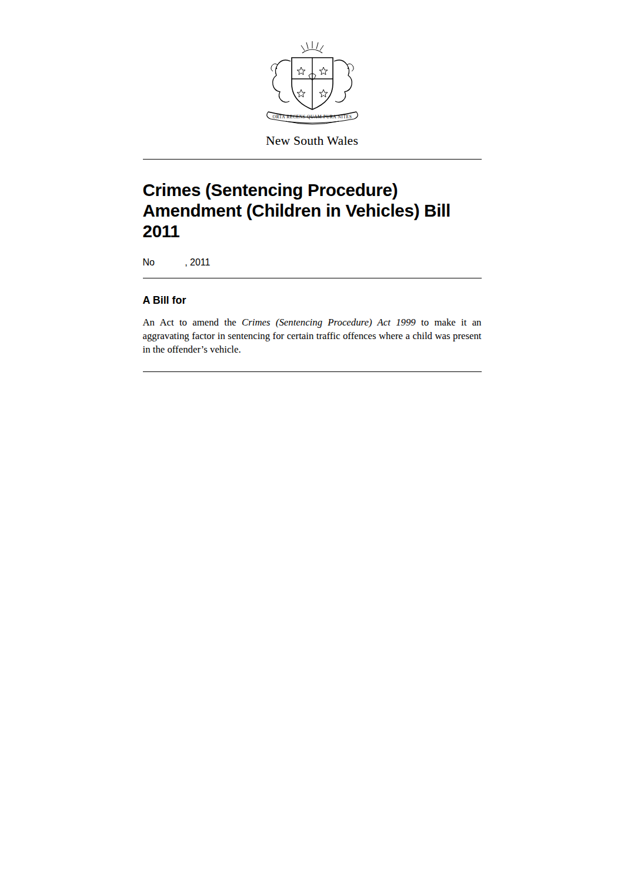ORTA RECENS QUAM PURA NITES
New South Wales
Crimes (Sentencing Procedure) Amendment (Children in Vehicles) Bill 2011
No , 2011
A Bill for
An Act to amend the Crimes (Sentencing Procedure) Act 1999 to make it an aggravating factor in sentencing for certain traffic offences where a child was present in the offender’s vehicle.